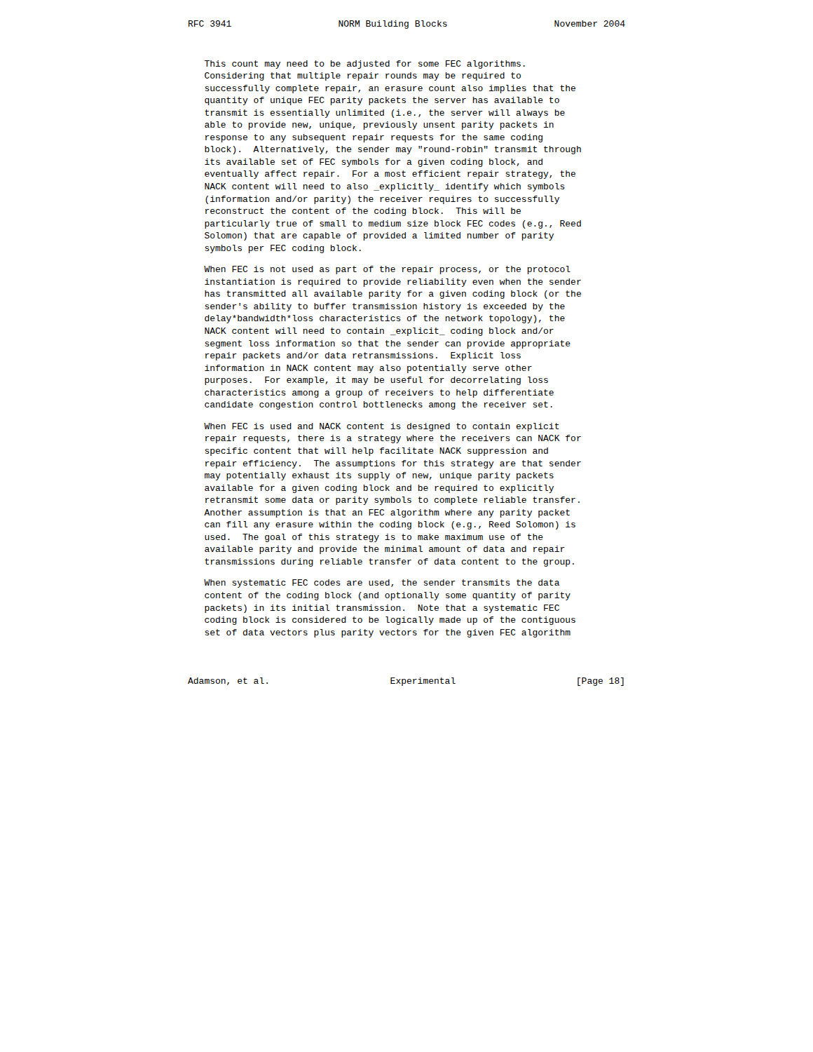RFC 3941 NORM Building Blocks November 2004
This count may need to be adjusted for some FEC algorithms. Considering that multiple repair rounds may be required to successfully complete repair, an erasure count also implies that the quantity of unique FEC parity packets the server has available to transmit is essentially unlimited (i.e., the server will always be able to provide new, unique, previously unsent parity packets in response to any subsequent repair requests for the same coding block). Alternatively, the sender may "round-robin" transmit through its available set of FEC symbols for a given coding block, and eventually affect repair. For a most efficient repair strategy, the NACK content will need to also _explicitly_ identify which symbols (information and/or parity) the receiver requires to successfully reconstruct the content of the coding block. This will be particularly true of small to medium size block FEC codes (e.g., Reed Solomon) that are capable of provided a limited number of parity symbols per FEC coding block.
When FEC is not used as part of the repair process, or the protocol instantiation is required to provide reliability even when the sender has transmitted all available parity for a given coding block (or the sender's ability to buffer transmission history is exceeded by the delay*bandwidth*loss characteristics of the network topology), the NACK content will need to contain _explicit_ coding block and/or segment loss information so that the sender can provide appropriate repair packets and/or data retransmissions. Explicit loss information in NACK content may also potentially serve other purposes. For example, it may be useful for decorrelating loss characteristics among a group of receivers to help differentiate candidate congestion control bottlenecks among the receiver set.
When FEC is used and NACK content is designed to contain explicit repair requests, there is a strategy where the receivers can NACK for specific content that will help facilitate NACK suppression and repair efficiency. The assumptions for this strategy are that sender may potentially exhaust its supply of new, unique parity packets available for a given coding block and be required to explicitly retransmit some data or parity symbols to complete reliable transfer. Another assumption is that an FEC algorithm where any parity packet can fill any erasure within the coding block (e.g., Reed Solomon) is used. The goal of this strategy is to make maximum use of the available parity and provide the minimal amount of data and repair transmissions during reliable transfer of data content to the group.
When systematic FEC codes are used, the sender transmits the data content of the coding block (and optionally some quantity of parity packets) in its initial transmission. Note that a systematic FEC coding block is considered to be logically made up of the contiguous set of data vectors plus parity vectors for the given FEC algorithm
Adamson, et al. Experimental [Page 18]